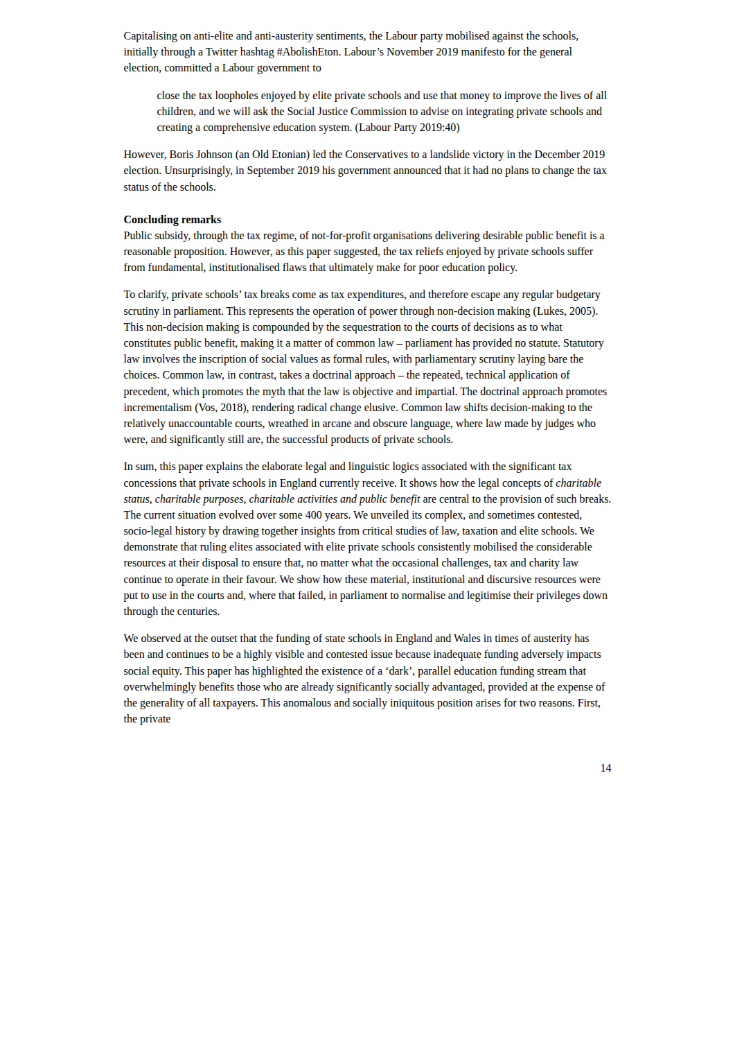Capitalising on anti-elite and anti-austerity sentiments, the Labour party mobilised against the schools, initially through a Twitter hashtag #AbolishEton. Labour’s November 2019 manifesto for the general election, committed a Labour government to
close the tax loopholes enjoyed by elite private schools and use that money to improve the lives of all children, and we will ask the Social Justice Commission to advise on integrating private schools and creating a comprehensive education system. (Labour Party 2019:40)
However, Boris Johnson (an Old Etonian) led the Conservatives to a landslide victory in the December 2019 election. Unsurprisingly, in September 2019 his government announced that it had no plans to change the tax status of the schools.
Concluding remarks
Public subsidy, through the tax regime, of not-for-profit organisations delivering desirable public benefit is a reasonable proposition. However, as this paper suggested, the tax reliefs enjoyed by private schools suffer from fundamental, institutionalised flaws that ultimately make for poor education policy.
To clarify, private schools’ tax breaks come as tax expenditures, and therefore escape any regular budgetary scrutiny in parliament. This represents the operation of power through non-decision making (Lukes, 2005). This non-decision making is compounded by the sequestration to the courts of decisions as to what constitutes public benefit, making it a matter of common law – parliament has provided no statute. Statutory law involves the inscription of social values as formal rules, with parliamentary scrutiny laying bare the choices. Common law, in contrast, takes a doctrinal approach – the repeated, technical application of precedent, which promotes the myth that the law is objective and impartial. The doctrinal approach promotes incrementalism (Vos, 2018), rendering radical change elusive. Common law shifts decision-making to the relatively unaccountable courts, wreathed in arcane and obscure language, where law made by judges who were, and significantly still are, the successful products of private schools.
In sum, this paper explains the elaborate legal and linguistic logics associated with the significant tax concessions that private schools in England currently receive. It shows how the legal concepts of charitable status, charitable purposes, charitable activities and public benefit are central to the provision of such breaks. The current situation evolved over some 400 years. We unveiled its complex, and sometimes contested, socio-legal history by drawing together insights from critical studies of law, taxation and elite schools. We demonstrate that ruling elites associated with elite private schools consistently mobilised the considerable resources at their disposal to ensure that, no matter what the occasional challenges, tax and charity law continue to operate in their favour. We show how these material, institutional and discursive resources were put to use in the courts and, where that failed, in parliament to normalise and legitimise their privileges down through the centuries.
We observed at the outset that the funding of state schools in England and Wales in times of austerity has been and continues to be a highly visible and contested issue because inadequate funding adversely impacts social equity. This paper has highlighted the existence of a ‘dark’, parallel education funding stream that overwhelmingly benefits those who are already significantly socially advantaged, provided at the expense of the generality of all taxpayers. This anomalous and socially iniquitous position arises for two reasons. First, the private
14